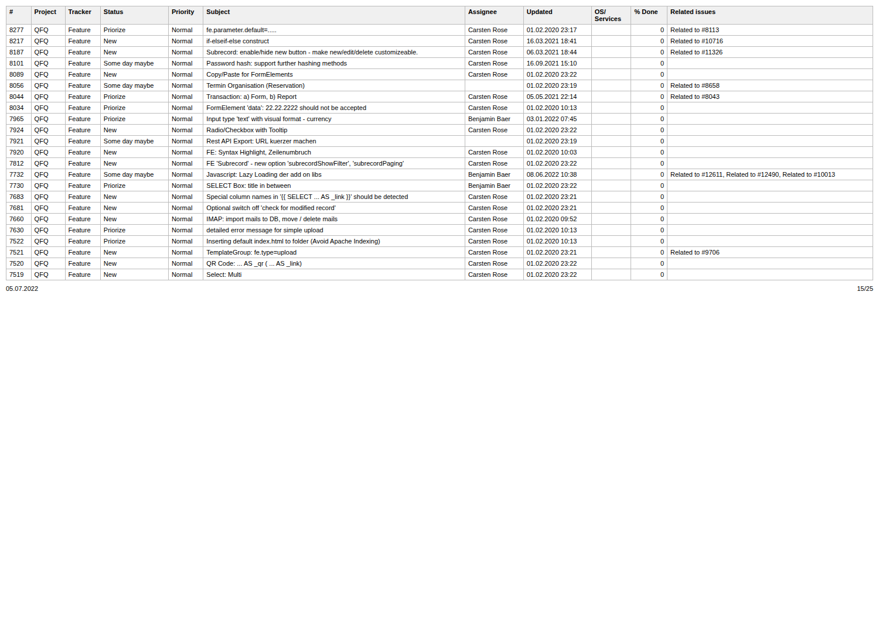| # | Project | Tracker | Status | Priority | Subject | Assignee | Updated | OS/ Services | % Done | Related issues |
| --- | --- | --- | --- | --- | --- | --- | --- | --- | --- | --- |
| 8277 | QFQ | Feature | Priorize | Normal | fe.parameter.default=..... | Carsten Rose | 01.02.2020 23:17 | | 0 | Related to #8113 |
| 8217 | QFQ | Feature | New | Normal | if-elseif-else construct | Carsten Rose | 16.03.2021 18:41 | | 0 | Related to #10716 |
| 8187 | QFQ | Feature | New | Normal | Subrecord: enable/hide new button - make new/edit/delete customizeable. | Carsten Rose | 06.03.2021 18:44 | | 0 | Related to #11326 |
| 8101 | QFQ | Feature | Some day maybe | Normal | Password hash: support further hashing methods | Carsten Rose | 16.09.2021 15:10 | | 0 | |
| 8089 | QFQ | Feature | New | Normal | Copy/Paste for FormElements | Carsten Rose | 01.02.2020 23:22 | | 0 | |
| 8056 | QFQ | Feature | Some day maybe | Normal | Termin Organisation (Reservation) | | 01.02.2020 23:19 | | 0 | Related to #8658 |
| 8044 | QFQ | Feature | Priorize | Normal | Transaction: a) Form, b) Report | Carsten Rose | 05.05.2021 22:14 | | 0 | Related to #8043 |
| 8034 | QFQ | Feature | Priorize | Normal | FormElement 'data': 22.22.2222 should not be accepted | Carsten Rose | 01.02.2020 10:13 | | 0 | |
| 7965 | QFQ | Feature | Priorize | Normal | Input type 'text' with visual format - currency | Benjamin Baer | 03.01.2022 07:45 | | 0 | |
| 7924 | QFQ | Feature | New | Normal | Radio/Checkbox with Tooltip | Carsten Rose | 01.02.2020 23:22 | | 0 | |
| 7921 | QFQ | Feature | Some day maybe | Normal | Rest API Export: URL kuerzer machen | | 01.02.2020 23:19 | | 0 | |
| 7920 | QFQ | Feature | New | Normal | FE: Syntax Highlight, Zeilenumbruch | Carsten Rose | 01.02.2020 10:03 | | 0 | |
| 7812 | QFQ | Feature | New | Normal | FE 'Subrecord' - new option 'subrecordShowFilter', 'subrecordPaging' | Carsten Rose | 01.02.2020 23:22 | | 0 | |
| 7732 | QFQ | Feature | Some day maybe | Normal | Javascript: Lazy Loading der add on libs | Benjamin Baer | 08.06.2022 10:38 | | 0 | Related to #12611, Related to #12490, Related to #10013 |
| 7730 | QFQ | Feature | Priorize | Normal | SELECT Box: title in between | Benjamin Baer | 01.02.2020 23:22 | | 0 | |
| 7683 | QFQ | Feature | New | Normal | Special column names in '{{ SELECT ... AS _link }}' should be detected | Carsten Rose | 01.02.2020 23:21 | | 0 | |
| 7681 | QFQ | Feature | New | Normal | Optional switch off 'check for modified record' | Carsten Rose | 01.02.2020 23:21 | | 0 | |
| 7660 | QFQ | Feature | New | Normal | IMAP: import mails to DB, move / delete mails | Carsten Rose | 01.02.2020 09:52 | | 0 | |
| 7630 | QFQ | Feature | Priorize | Normal | detailed error message for simple upload | Carsten Rose | 01.02.2020 10:13 | | 0 | |
| 7522 | QFQ | Feature | Priorize | Normal | Inserting default index.html to folder (Avoid Apache Indexing) | Carsten Rose | 01.02.2020 10:13 | | 0 | |
| 7521 | QFQ | Feature | New | Normal | TemplateGroup: fe.type=upload | Carsten Rose | 01.02.2020 23:21 | | 0 | Related to #9706 |
| 7520 | QFQ | Feature | New | Normal | QR Code: ... AS _qr ( ... AS _link) | Carsten Rose | 01.02.2020 23:22 | | 0 | |
| 7519 | QFQ | Feature | New | Normal | Select: Multi | Carsten Rose | 01.02.2020 23:22 | | 0 | |
05.07.2022 15/25